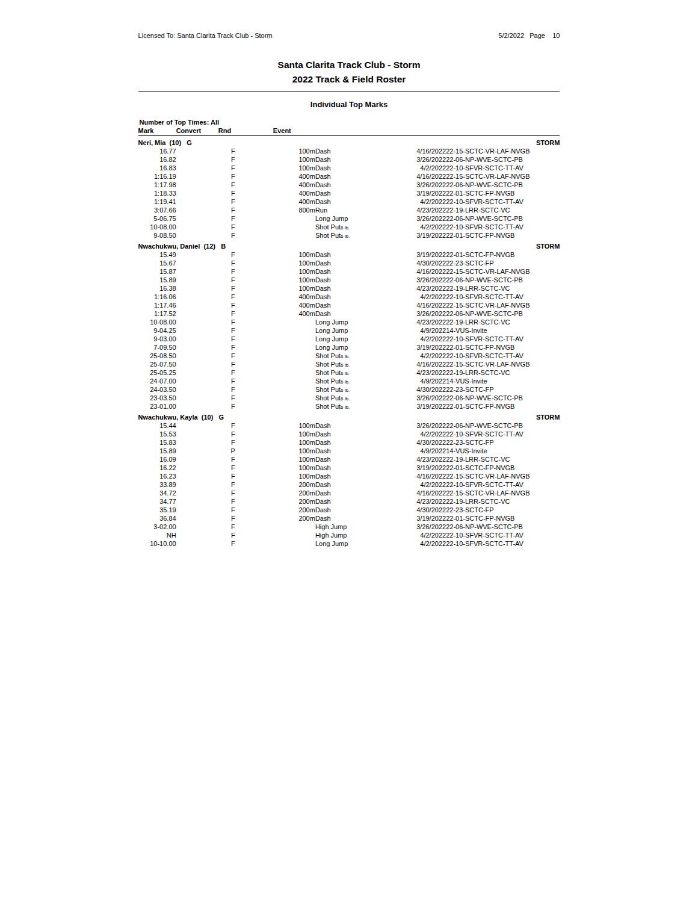Licensed To: Santa Clarita Track Club - Storm
5/2/2022 Page 10
Santa Clarita Track Club - Storm
2022 Track & Field Roster
Individual Top Marks
Number of Top Times: All
| Mark | Convert | Rnd | | Event | | |
| --- | --- | --- | --- | --- | --- | --- |
| Neri, Mia (10) G | | STORM |
| 16.77 | | F | | 100m | Dash | 4/16/2022 | 22-15-SCTC-VR-LAF-NVGB |
| 16.82 | | F | | 100m | Dash | 3/26/2022 | 22-06-NP-WVE-SCTC-PB |
| 16.83 | | F | | 100m | Dash | 4/2/2022 | 22-10-SFVR-SCTC-TT-AV |
| 1:16.19 | | F | | 400m | Dash | 4/16/2022 | 22-15-SCTC-VR-LAF-NVGB |
| 1:17.98 | | F | | 400m | Dash | 3/26/2022 | 22-06-NP-WVE-SCTC-PB |
| 1:18.33 | | F | | 400m | Dash | 3/19/2022 | 22-01-SCTC-FP-NVGB |
| 1:19.41 | | F | | 400m | Dash | 4/2/2022 | 22-10-SFVR-SCTC-TT-AV |
| 3:07.66 | | F | | 800m | Run | 4/23/2022 | 22-19-LRR-SCTC-VC |
| 5-06.75 | | F | | | Long Jump | 3/26/2022 | 22-06-NP-WVE-SCTC-PB |
| 10-08.00 | | F | | | Shot Put 6 lb. | 4/2/2022 | 22-10-SFVR-SCTC-TT-AV |
| 9-08.50 | | F | | | Shot Put 6 lb. | 3/19/2022 | 22-01-SCTC-FP-NVGB |
| Nwachukwu, Daniel (12) B | | STORM |
| 15.49 | | F | | 100m | Dash | 3/19/2022 | 22-01-SCTC-FP-NVGB |
| 15.67 | | F | | 100m | Dash | 4/30/2022 | 22-23-SCTC-FP |
| 15.87 | | F | | 100m | Dash | 4/16/2022 | 22-15-SCTC-VR-LAF-NVGB |
| 15.89 | | F | | 100m | Dash | 3/26/2022 | 22-06-NP-WVE-SCTC-PB |
| 16.38 | | F | | 100m | Dash | 4/23/2022 | 22-19-LRR-SCTC-VC |
| 1:16.06 | | F | | 400m | Dash | 4/2/2022 | 22-10-SFVR-SCTC-TT-AV |
| 1:17.46 | | F | | 400m | Dash | 4/16/2022 | 22-15-SCTC-VR-LAF-NVGB |
| 1:17.52 | | F | | 400m | Dash | 3/26/2022 | 22-06-NP-WVE-SCTC-PB |
| 10-08.00 | | F | | | Long Jump | 4/23/2022 | 22-19-LRR-SCTC-VC |
| 9-04.25 | | F | | | Long Jump | 4/9/2022 | 14-VUS-Invite |
| 9-03.00 | | F | | | Long Jump | 4/2/2022 | 22-10-SFVR-SCTC-TT-AV |
| 7-09.50 | | F | | | Long Jump | 3/19/2022 | 22-01-SCTC-FP-NVGB |
| 25-08.50 | | F | | | Shot Put 6 lb. | 4/2/2022 | 22-10-SFVR-SCTC-TT-AV |
| 25-07.50 | | F | | | Shot Put 6 lb. | 4/16/2022 | 22-15-SCTC-VR-LAF-NVGB |
| 25-05.25 | | F | | | Shot Put 6 lb. | 4/23/2022 | 22-19-LRR-SCTC-VC |
| 24-07.00 | | F | | | Shot Put 6 lb. | 4/9/2022 | 14-VUS-Invite |
| 24-03.50 | | F | | | Shot Put 6 lb. | 4/30/2022 | 22-23-SCTC-FP |
| 23-03.50 | | F | | | Shot Put 6 lb. | 3/26/2022 | 22-06-NP-WVE-SCTC-PB |
| 23-01.00 | | F | | | Shot Put 6 lb. | 3/19/2022 | 22-01-SCTC-FP-NVGB |
| Nwachukwu, Kayla (10) G | | STORM |
| 15.44 | | F | | 100m | Dash | 3/26/2022 | 22-06-NP-WVE-SCTC-PB |
| 15.53 | | F | | 100m | Dash | 4/2/2022 | 22-10-SFVR-SCTC-TT-AV |
| 15.83 | | F | | 100m | Dash | 4/30/2022 | 22-23-SCTC-FP |
| 15.89 | | P | | 100m | Dash | 4/9/2022 | 14-VUS-Invite |
| 16.09 | | F | | 100m | Dash | 4/23/2022 | 22-19-LRR-SCTC-VC |
| 16.22 | | F | | 100m | Dash | 3/19/2022 | 22-01-SCTC-FP-NVGB |
| 16.23 | | F | | 100m | Dash | 4/16/2022 | 22-15-SCTC-VR-LAF-NVGB |
| 33.89 | | F | | 200m | Dash | 4/2/2022 | 22-10-SFVR-SCTC-TT-AV |
| 34.72 | | F | | 200m | Dash | 4/16/2022 | 22-15-SCTC-VR-LAF-NVGB |
| 34.77 | | F | | 200m | Dash | 4/23/2022 | 22-19-LRR-SCTC-VC |
| 35.19 | | F | | 200m | Dash | 4/30/2022 | 22-23-SCTC-FP |
| 36.84 | | F | | 200m | Dash | 3/19/2022 | 22-01-SCTC-FP-NVGB |
| 3-02.00 | | F | | | High Jump | 3/26/2022 | 22-06-NP-WVE-SCTC-PB |
| NH | | F | | | High Jump | 4/2/2022 | 22-10-SFVR-SCTC-TT-AV |
| 10-10.00 | | F | | | Long Jump | 4/2/2022 | 22-10-SFVR-SCTC-TT-AV |